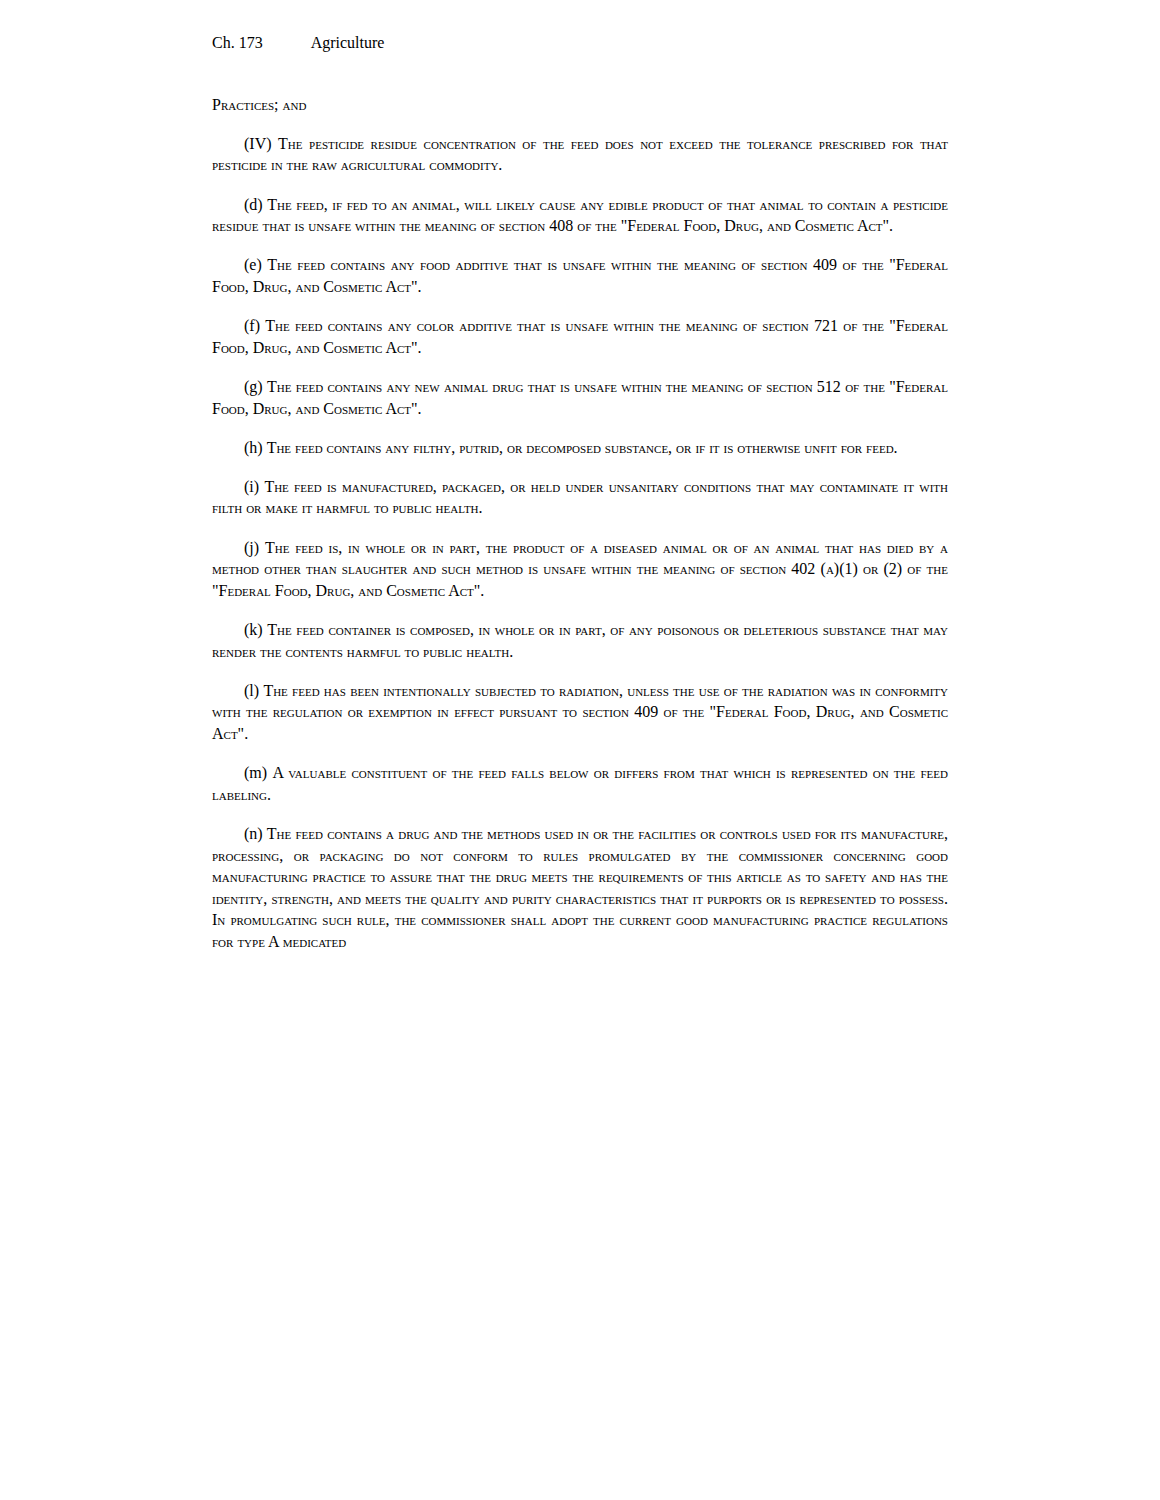Ch. 173 Agriculture
Practices; and
(IV) The pesticide residue concentration of the feed does not exceed the tolerance prescribed for that pesticide in the raw agricultural commodity.
(d) The feed, if fed to an animal, will likely cause any edible product of that animal to contain a pesticide residue that is unsafe within the meaning of section 408 of the "Federal Food, Drug, and Cosmetic Act".
(e) The feed contains any food additive that is unsafe within the meaning of section 409 of the "Federal Food, Drug, and Cosmetic Act".
(f) The feed contains any color additive that is unsafe within the meaning of section 721 of the "Federal Food, Drug, and Cosmetic Act".
(g) The feed contains any new animal drug that is unsafe within the meaning of section 512 of the "Federal Food, Drug, and Cosmetic Act".
(h) The feed contains any filthy, putrid, or decomposed substance, or if it is otherwise unfit for feed.
(i) The feed is manufactured, packaged, or held under unsanitary conditions that may contaminate it with filth or make it harmful to public health.
(j) The feed is, in whole or in part, the product of a diseased animal or of an animal that has died by a method other than slaughter and such method is unsafe within the meaning of section 402 (a)(1) or (2) of the "Federal Food, Drug, and Cosmetic Act".
(k) The feed container is composed, in whole or in part, of any poisonous or deleterious substance that may render the contents harmful to public health.
(l) The feed has been intentionally subjected to radiation, unless the use of the radiation was in conformity with the regulation or exemption in effect pursuant to section 409 of the "Federal Food, Drug, and Cosmetic Act".
(m) A valuable constituent of the feed falls below or differs from that which is represented on the feed labeling.
(n) The feed contains a drug and the methods used in or the facilities or controls used for its manufacture, processing, or packaging do not conform to rules promulgated by the commissioner concerning good manufacturing practice to assure that the drug meets the requirements of this article as to safety and has the identity, strength, and meets the quality and purity characteristics that it purports or is represented to possess. In promulgating such rule, the commissioner shall adopt the current good manufacturing practice regulations for type A medicated